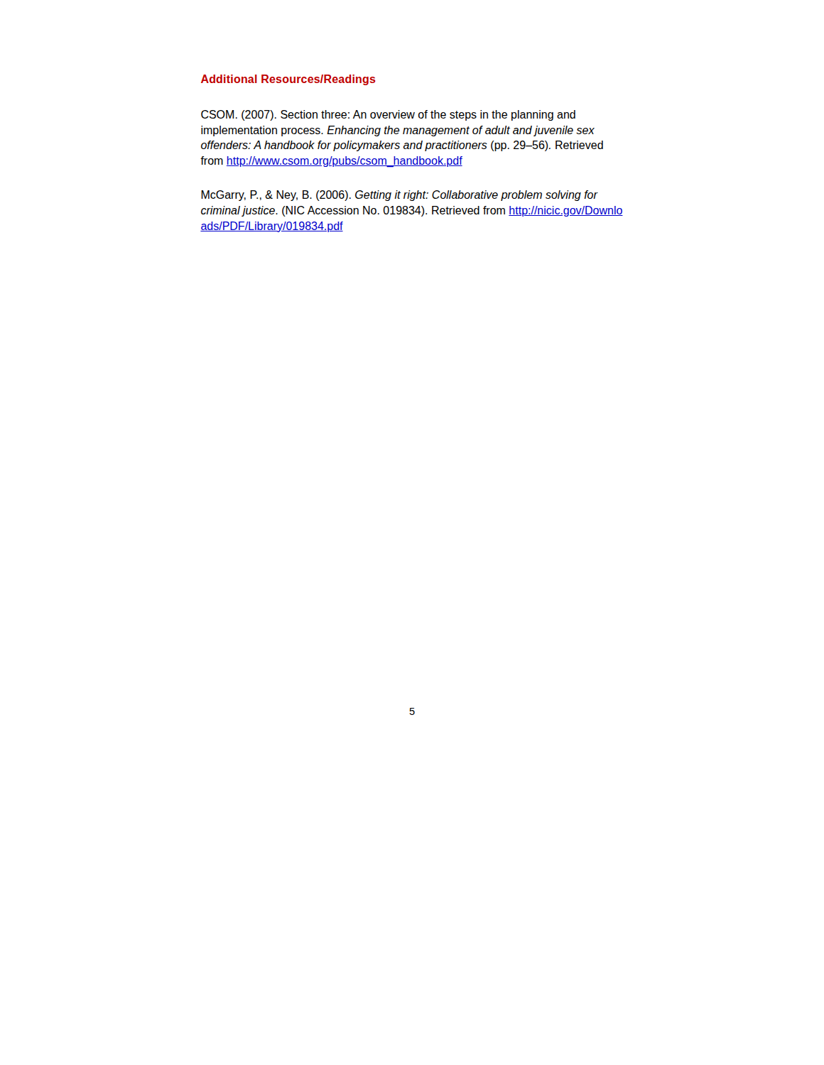Additional Resources/Readings
CSOM. (2007). Section three: An overview of the steps in the planning and implementation process. Enhancing the management of adult and juvenile sex offenders: A handbook for policymakers and practitioners (pp. 29–56). Retrieved from http://www.csom.org/pubs/csom_handbook.pdf
McGarry, P., & Ney, B. (2006). Getting it right: Collaborative problem solving for criminal justice. (NIC Accession No. 019834). Retrieved from http://nicic.gov/Downloads/PDF/Library/019834.pdf
5